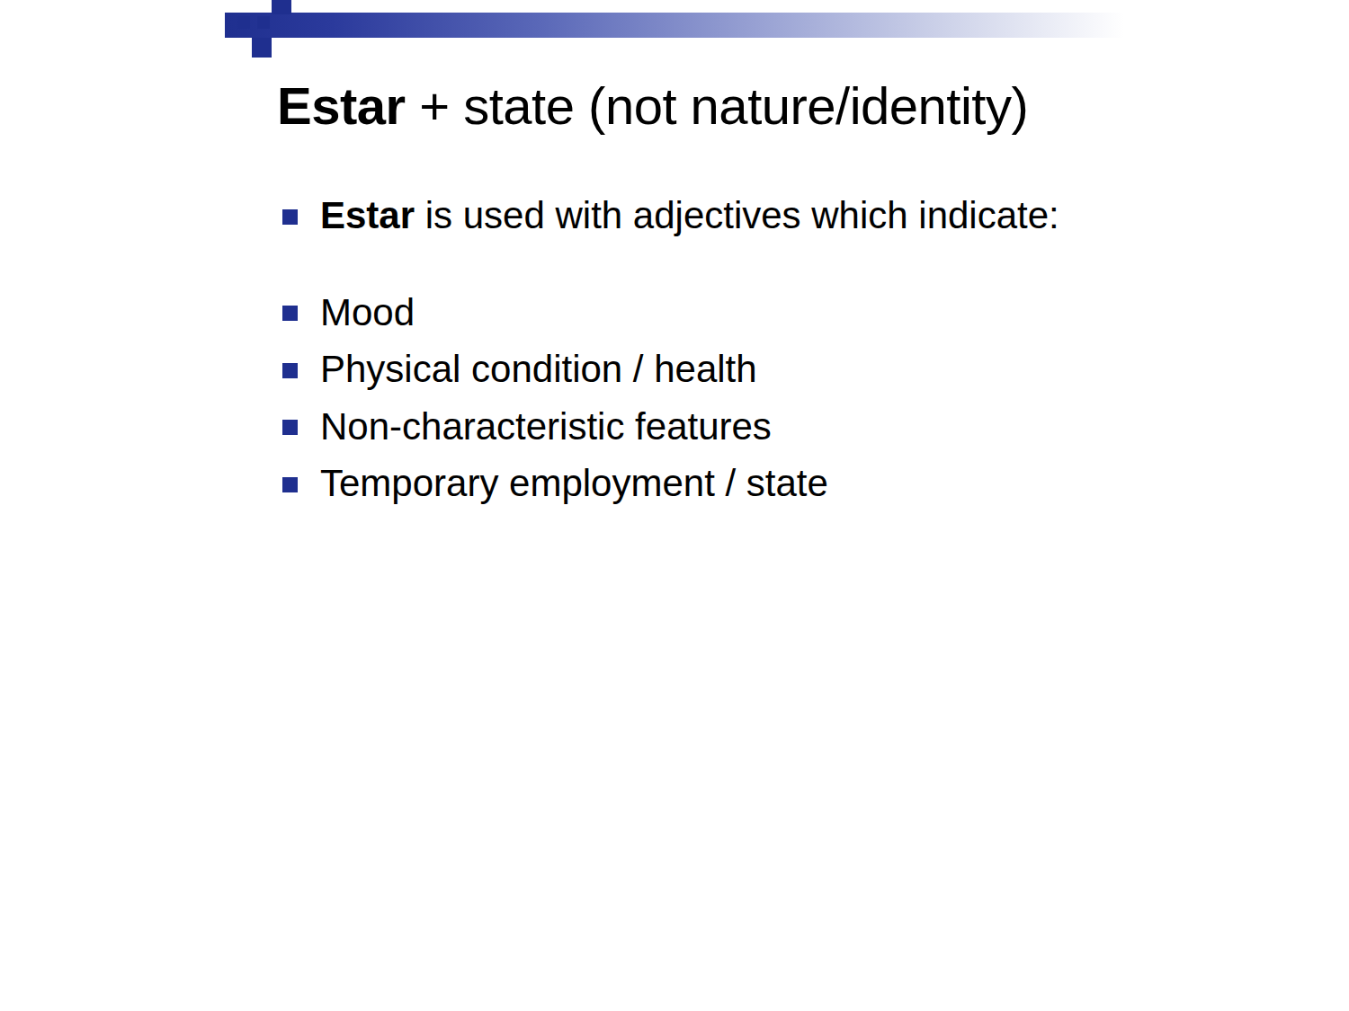Estar + state (not nature/identity)
Estar is used with adjectives which indicate:
Mood
Physical condition / health
Non-characteristic features
Temporary employment / state